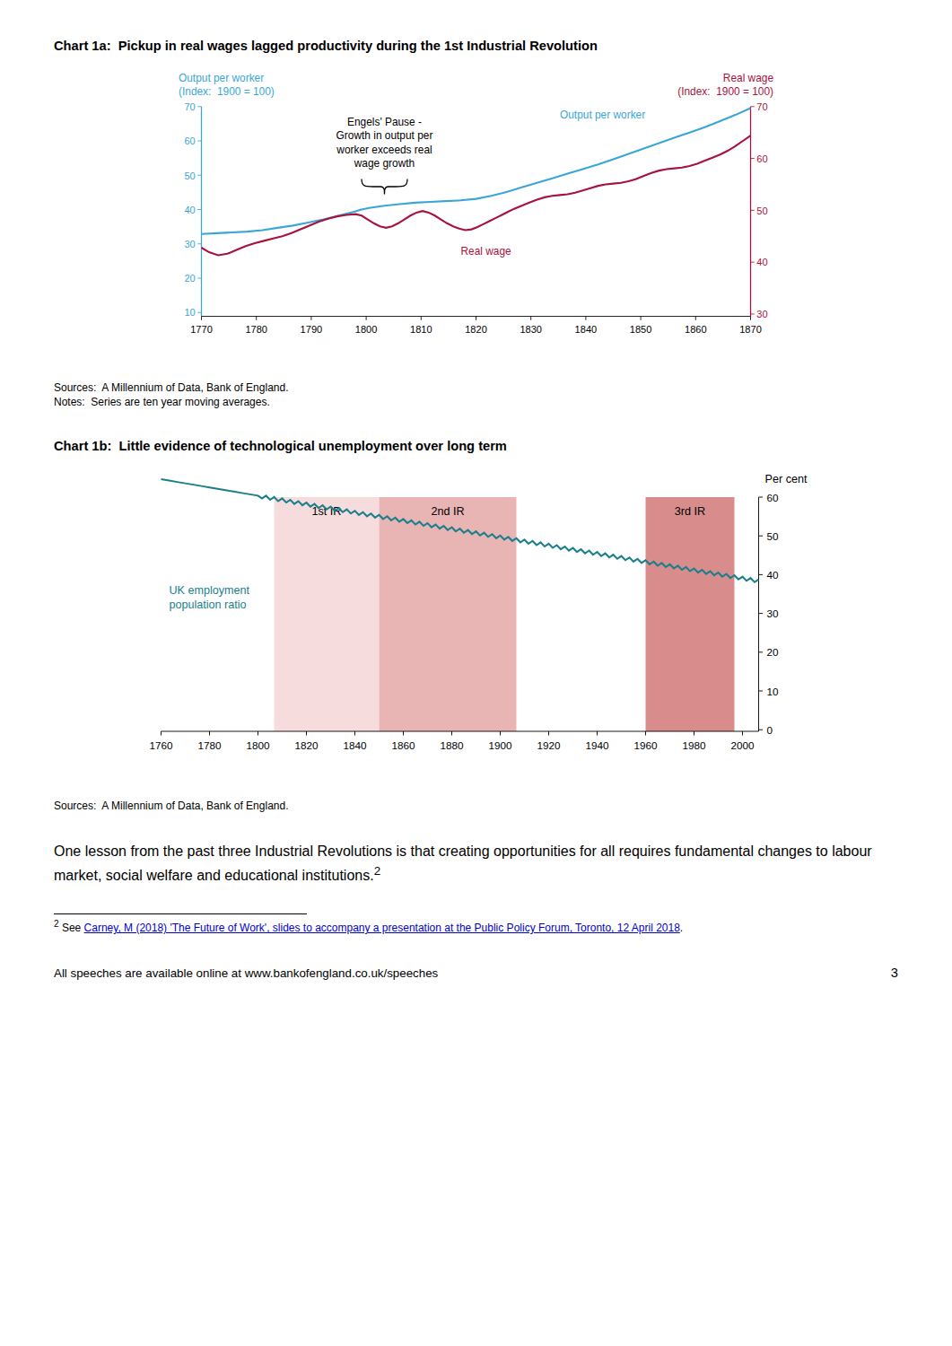Chart 1a: Pickup in real wages lagged productivity during the 1st Industrial Revolution
Output per worker (Index: 1900 = 100) Real wage (Index: 1900 = 100) 70 60 50 40 30 20 10 70 60 50 40 30 1770 1780 1790 1800 1810 1820 1830 1840 1850 1860 1870 Engels' Pause - Growth in output per worker exceeds real wage growth Output per worker Real wage
Sources: A Millennium of Data, Bank of England.
Notes: Series are ten year moving averages.
Chart 1b: Little evidence of technological unemployment over long term
Per cent 1st IR 2nd IR 3rd IR 60 50 40 30 20 10 0 1760 1780 1800 1820 1840 1860 1880 1900 1920 1940 1960 1980 2000 UK employment population ratio
Sources: A Millennium of Data, Bank of England.
One lesson from the past three Industrial Revolutions is that creating opportunities for all requires fundamental changes to labour market, social welfare and educational institutions.2
2 See Carney, M (2018) 'The Future of Work', slides to accompany a presentation at the Public Policy Forum, Toronto, 12 April 2018.
All speeches are available online at www.bankofengland.co.uk/speeches
3